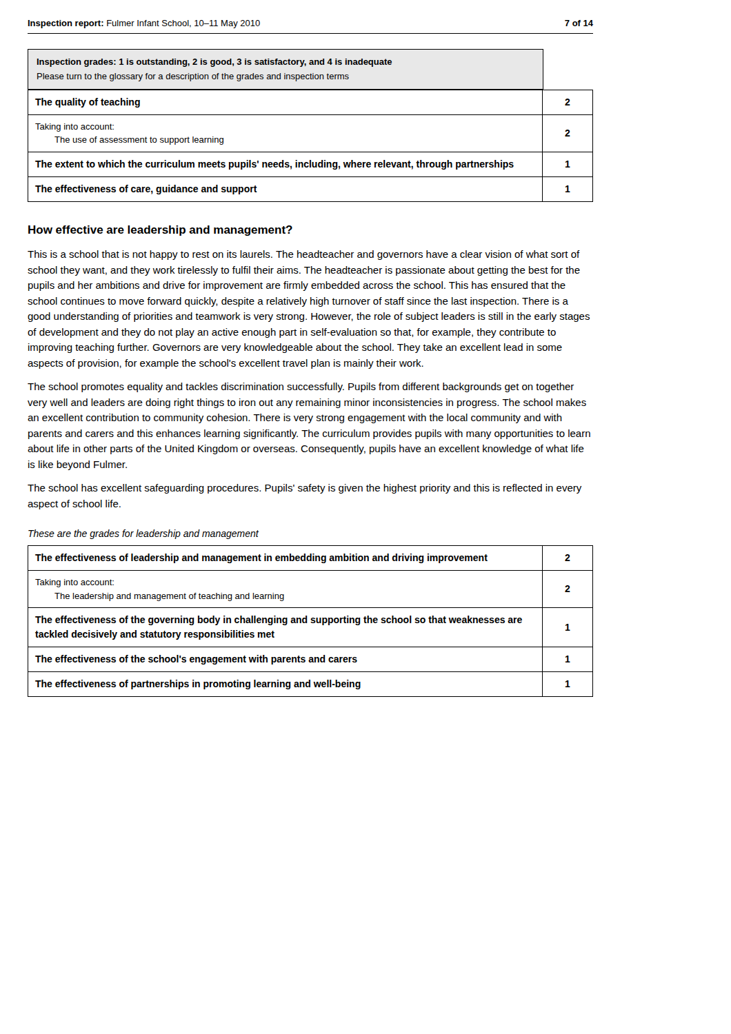Inspection report: Fulmer Infant School, 10–11 May 2010
7 of 14
Inspection grades: 1 is outstanding, 2 is good, 3 is satisfactory, and 4 is inadequate
Please turn to the glossary for a description of the grades and inspection terms
| The quality of teaching | 2 |
| Taking into account: The use of assessment to support learning | 2 |
| The extent to which the curriculum meets pupils' needs, including, where relevant, through partnerships | 1 |
| The effectiveness of care, guidance and support | 1 |
How effective are leadership and management?
This is a school that is not happy to rest on its laurels. The headteacher and governors have a clear vision of what sort of school they want, and they work tirelessly to fulfil their aims. The headteacher is passionate about getting the best for the pupils and her ambitions and drive for improvement are firmly embedded across the school. This has ensured that the school continues to move forward quickly, despite a relatively high turnover of staff since the last inspection. There is a good understanding of priorities and teamwork is very strong. However, the role of subject leaders is still in the early stages of development and they do not play an active enough part in self-evaluation so that, for example, they contribute to improving teaching further. Governors are very knowledgeable about the school. They take an excellent lead in some aspects of provision, for example the school's excellent travel plan is mainly their work.
The school promotes equality and tackles discrimination successfully. Pupils from different backgrounds get on together very well and leaders are doing right things to iron out any remaining minor inconsistencies in progress. The school makes an excellent contribution to community cohesion. There is very strong engagement with the local community and with parents and carers and this enhances learning significantly. The curriculum provides pupils with many opportunities to learn about life in other parts of the United Kingdom or overseas. Consequently, pupils have an excellent knowledge of what life is like beyond Fulmer.
The school has excellent safeguarding procedures. Pupils' safety is given the highest priority and this is reflected in every aspect of school life.
These are the grades for leadership and management
| The effectiveness of leadership and management in embedding ambition and driving improvement | 2 |
| Taking into account: The leadership and management of teaching and learning | 2 |
| The effectiveness of the governing body in challenging and supporting the school so that weaknesses are tackled decisively and statutory responsibilities met | 1 |
| The effectiveness of the school's engagement with parents and carers | 1 |
| The effectiveness of partnerships in promoting learning and well-being | 1 |